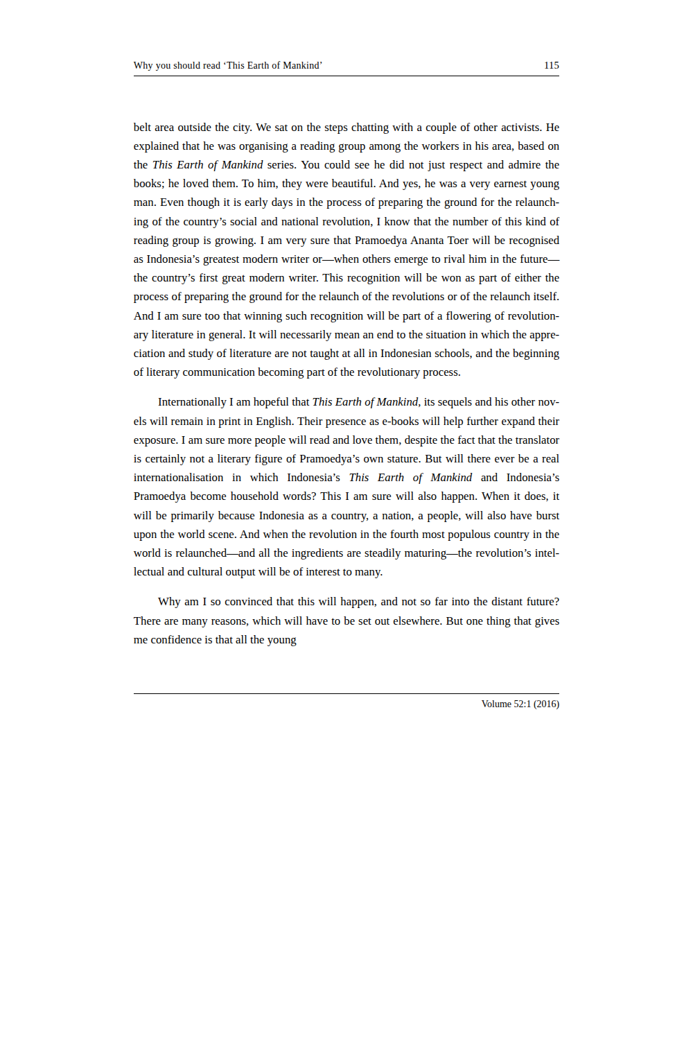Why you should read ‘This Earth of Mankind’ 115
belt area outside the city. We sat on the steps chatting with a couple of other activists. He explained that he was organising a reading group among the workers in his area, based on the This Earth of Mankind series. You could see he did not just respect and admire the books; he loved them. To him, they were beautiful. And yes, he was a very earnest young man. Even though it is early days in the process of preparing the ground for the relaunching of the country’s social and national revolution, I know that the number of this kind of reading group is growing. I am very sure that Pramoedya Ananta Toer will be recognised as Indonesia’s greatest modern writer or—when others emerge to rival him in the future—the country’s first great modern writer. This recognition will be won as part of either the process of preparing the ground for the relaunch of the revolutions or of the relaunch itself. And I am sure too that winning such recognition will be part of a flowering of revolutionary literature in general. It will necessarily mean an end to the situation in which the appreciation and study of literature are not taught at all in Indonesian schools, and the beginning of literary communication becoming part of the revolutionary process.
Internationally I am hopeful that This Earth of Mankind, its sequels and his other novels will remain in print in English. Their presence as e-books will help further expand their exposure. I am sure more people will read and love them, despite the fact that the translator is certainly not a literary figure of Pramoedya’s own stature. But will there ever be a real internationalisation in which Indonesia’s This Earth of Mankind and Indonesia’s Pramoedya become household words? This I am sure will also happen. When it does, it will be primarily because Indonesia as a country, a nation, a people, will also have burst upon the world scene. And when the revolution in the fourth most populous country in the world is relaunched—and all the ingredients are steadily maturing—the revolution’s intellectual and cultural output will be of interest to many.
Why am I so convinced that this will happen, and not so far into the distant future? There are many reasons, which will have to be set out elsewhere. But one thing that gives me confidence is that all the young
Volume 52:1 (2016)